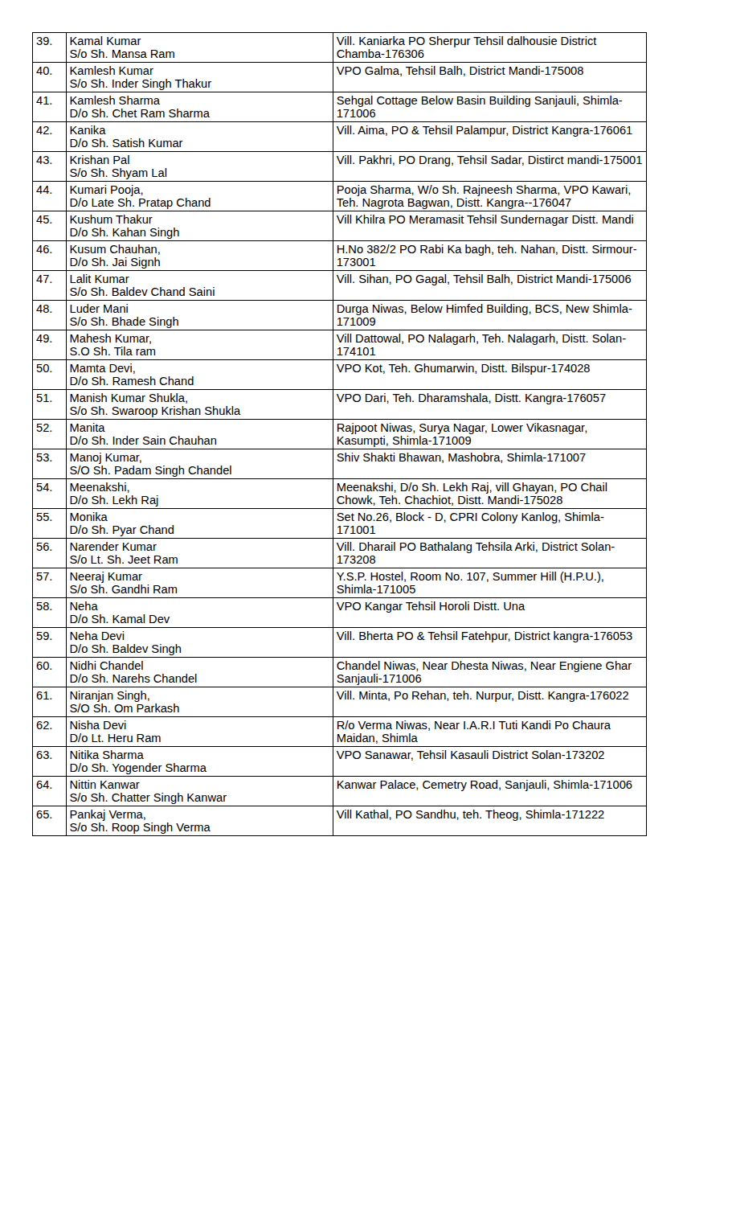| 39. | Kamal Kumar S/o Sh. Mansa Ram | Vill. Kaniarka PO Sherpur Tehsil dalhousie District Chamba-176306 | |
| 40. | Kamlesh Kumar S/o Sh. Inder Singh Thakur | VPO Galma, Tehsil Balh, District Mandi-175008 | |
| 41. | Kamlesh Sharma D/o Sh. Chet Ram Sharma | Sehgal Cottage Below Basin Building Sanjauli, Shimla-171006 | |
| 42. | Kanika D/o Sh. Satish Kumar | Vill. Aima, PO & Tehsil Palampur, District Kangra-176061 | |
| 43. | Krishan Pal S/o Sh. Shyam Lal | Vill. Pakhri, PO Drang, Tehsil Sadar, Distirct mandi-175001 | |
| 44. | Kumari Pooja, D/o Late Sh. Pratap Chand | Pooja Sharma, W/o Sh. Rajneesh Sharma, VPO Kawari, Teh. Nagrota Bagwan, Distt. Kangra--176047 | |
| 45. | Kushum Thakur D/o Sh. Kahan Singh | Vill Khilra PO Meramasit Tehsil Sundernagar Distt. Mandi | |
| 46. | Kusum Chauhan, D/o Sh. Jai Signh | H.No 382/2 PO Rabi Ka bagh, teh. Nahan, Distt. Sirmour-173001 | |
| 47. | Lalit Kumar S/o Sh. Baldev Chand Saini | Vill. Sihan, PO Gagal, Tehsil Balh, District Mandi-175006 | |
| 48. | Luder Mani S/o Sh. Bhade Singh | Durga Niwas, Below Himfed Building, BCS, New Shimla-171009 | |
| 49. | Mahesh Kumar, S.O Sh. Tila ram | Vill Dattowal, PO Nalagarh, Teh. Nalagarh, Distt. Solan-174101 | |
| 50. | Mamta Devi, D/o Sh. Ramesh Chand | VPO Kot, Teh. Ghumarwin, Distt. Bilspur-174028 | |
| 51. | Manish Kumar Shukla, S/o Sh. Swaroop Krishan Shukla | VPO Dari, Teh. Dharamshala, Distt. Kangra-176057 | |
| 52. | Manita D/o Sh. Inder Sain Chauhan | Rajpoot Niwas, Surya Nagar, Lower Vikasnagar, Kasumpti, Shimla-171009 | |
| 53. | Manoj Kumar, S/O Sh. Padam Singh Chandel | Shiv Shakti Bhawan, Mashobra, Shimla-171007 | |
| 54. | Meenakshi, D/o Sh. Lekh Raj | Meenakshi, D/o Sh. Lekh Raj, vill Ghayan, PO Chail Chowk, Teh. Chachiot, Distt. Mandi-175028 | |
| 55. | Monika D/o Sh. Pyar Chand | Set No.26, Block - D, CPRI Colony Kanlog, Shimla-171001 | |
| 56. | Narender Kumar S/o Lt. Sh. Jeet Ram | Vill. Dharail PO Bathalang Tehsila Arki, District Solan-173208 | |
| 57. | Neeraj Kumar S/o Sh. Gandhi Ram | Y.S.P. Hostel, Room No. 107, Summer Hill (H.P.U.), Shimla-171005 | |
| 58. | Neha D/o Sh. Kamal Dev | VPO Kangar Tehsil Horoli Distt. Una | |
| 59. | Neha Devi D/o Sh. Baldev Singh | Vill. Bherta PO & Tehsil Fatehpur, District kangra-176053 | |
| 60. | Nidhi Chandel D/o Sh. Narehs Chandel | Chandel Niwas, Near Dhesta Niwas, Near Engiene Ghar Sanjauli-171006 | |
| 61. | Niranjan Singh, S/O Sh. Om Parkash | Vill. Minta, Po Rehan, teh. Nurpur, Distt. Kangra-176022 | |
| 62. | Nisha Devi D/o Lt. Heru Ram | R/o Verma Niwas, Near I.A.R.I Tuti Kandi Po Chaura Maidan, Shimla | |
| 63. | Nitika Sharma D/o Sh. Yogender Sharma | VPO Sanawar, Tehsil Kasauli District Solan-173202 | |
| 64. | Nittin Kanwar S/o Sh. Chatter Singh Kanwar | Kanwar Palace, Cemetry Road, Sanjauli, Shimla-171006 | |
| 65. | Pankaj Verma, S/o Sh. Roop Singh Verma | Vill Kathal, PO Sandhu, teh. Theog, Shimla-171222 | |